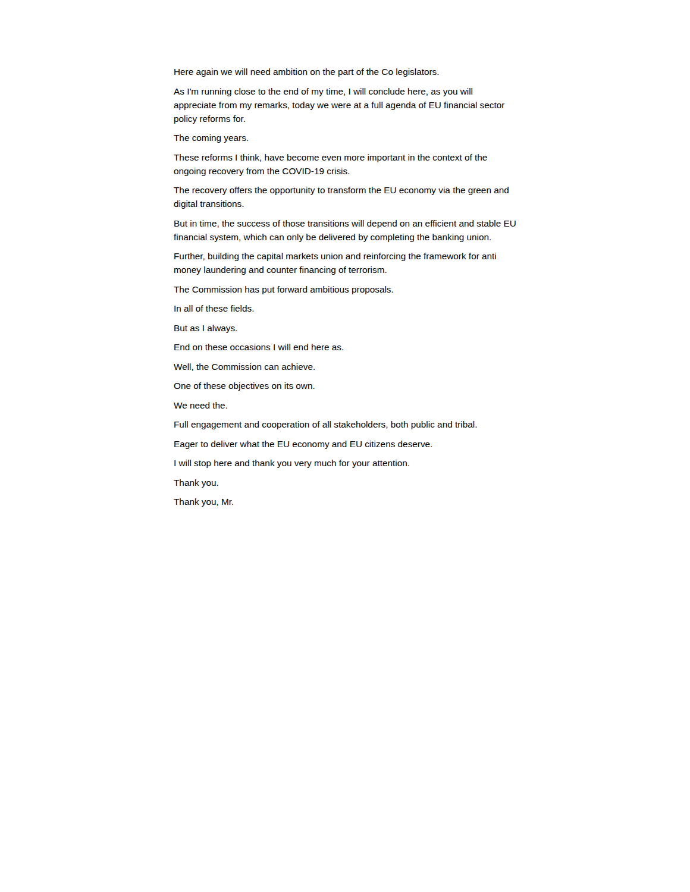Here again we will need ambition on the part of the Co legislators.
As I'm running close to the end of my time, I will conclude here, as you will appreciate from my remarks, today we were at a full agenda of EU financial sector policy reforms for.
The coming years.
These reforms I think, have become even more important in the context of the ongoing recovery from the COVID-19 crisis.
The recovery offers the opportunity to transform the EU economy via the green and digital transitions.
But in time, the success of those transitions will depend on an efficient and stable EU financial system, which can only be delivered by completing the banking union.
Further, building the capital markets union and reinforcing the framework for anti money laundering and counter financing of terrorism.
The Commission has put forward ambitious proposals.
In all of these fields.
But as I always.
End on these occasions I will end here as.
Well, the Commission can achieve.
One of these objectives on its own.
We need the.
Full engagement and cooperation of all stakeholders, both public and tribal.
Eager to deliver what the EU economy and EU citizens deserve.
I will stop here and thank you very much for your attention.
Thank you.
Thank you, Mr.